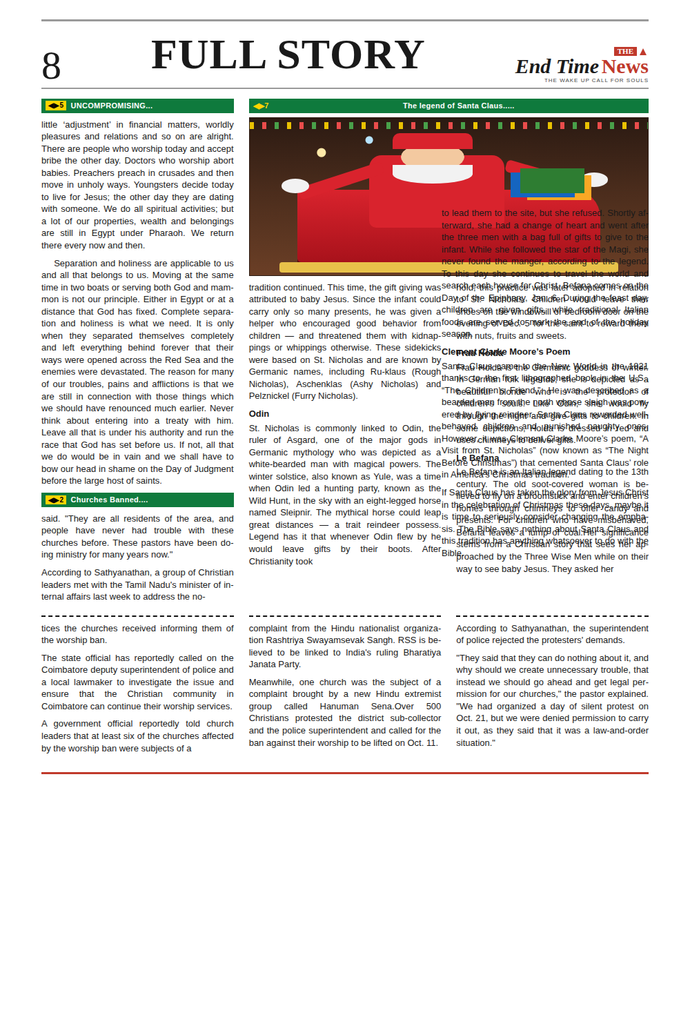8
FULL STORY
THE
End Time News
THE WAKE UP CALL FOR SOULS
◀▶5 UNCOMPROMISING...
little ‘adjustment’ in financial matters, worldly pleasures and relations and so on are alright. There are people who worship today and accept bribe the other day. Doctors who worship abort babies. Preachers preach in crusades and then move in unholy ways. Youngsters decide today to live for Jesus; the other day they are dating with someone. We do all spiritual activities; but a lot of our properties, wealth and belongings are still in Egypt under Pharaoh. We return there every now and then.
Separation and holiness are applicable to us and all that belongs to us. Moving at the same time in two boats or serving both God and mammon is not our principle. Either in Egypt or at a distance that God has fixed. Complete separation and holiness is what we need. It is only when they separated themselves completely and left everything behind forever that their ways were opened across the Red Sea and the enemies were devastated. The reason for many of our troubles, pains and afflictions is that we are still in connection with those things which we should have renounced much earlier. Never think about entering into a treaty with him. Leave all that is under his authority and run the race that God has set before us. If not, all that we do would be in vain and we shall have to bow our head in shame on the Day of Judgment before the large host of saints.
◀▶2 Churches Banned....
said. "They are all residents of the area, and people have never had trouble with these churches before. These pastors have been doing ministry for many years now."
According to Sathyanathan, a group of Christian leaders met with the Tamil Nadu's minister of internal affairs last week to address the no-
◀▶7 The legend of Santa Claus.....
tradition continued. This time, the gift giving was attributed to baby Jesus. Since the infant could carry only so many presents, he was given a helper who encouraged good behavior from children — and threatened them with kidnappings or whippings otherwise. These sidekicks were based on St. Nicholas and are known by Germanic names, including Ru-klaus (Rough Nicholas), Aschenklas (Ashy Nicholas) and Pelznickel (Furry Nicholas).
Odin
St. Nicholas is commonly linked to Odin, the ruler of Asgard, one of the major gods in Germanic mythology who was depicted as a white-bearded man with magical powers. The winter solstice, also known as Yule, was a time when Odin led a hunting party, known as the Wild Hunt, in the sky with an eight-legged horse named Sleipnir. The mythical horse could leap great distances — a trait reindeer possess. Legend has it that whenever Odin flew by he would leave gifts by their boots. After Christianity took
hold, this practice was later adopted in relation to St. Nicholas. Children would leave their shoes on the windowsill or bedroom door on the evening of Dec. 5 for the saint to reward them with nuts, fruits and sweets.
Frau Holda
Frau Holda is the Germanic goddess of winter. In German folk legends, she is depicted as a beautiful blonde who is the protector of children’s souls. Like Odin, she would fly through the night and give gifts to children. In some depictions, Holda is dressed in red and uses chimneys to deliver gifts.
Le Befana
Le Befana is an Italian legend dating to the 13th century. The old soot-covered woman is believed to fly on a broomstick and enter children’s homes through chimneys to offer candy and presents. For children who have misbehaved, Befana leaves a lump of coal.Her significance stems from a Christian story that sees her approached by the Three Wise Men while on their way to see baby Jesus. They asked her
tices the churches received informing them of the worship ban.
The state official has reportedly called on the Coimbatore deputy superintendent of police and a local lawmaker to investigate the issue and ensure that the Christian community in Coimbatore can continue their worship services.
A government official reportedly told church leaders that at least six of the churches affected by the worship ban were subjects of a
complaint from the Hindu nationalist organization Rashtriya Swayamsevak Sangh. RSS is believed to be linked to India's ruling Bharatiya Janata Party.
Meanwhile, one church was the subject of a complaint brought by a new Hindu extremist group called Hanuman Sena.Over 500 Christians protested the district sub-collector and the police superintendent and called for the ban against their worship to be lifted on Oct. 11.
According to Sathyanathan, the superintendent of police rejected the protesters' demands.
"They said that they can do nothing about it, and why should we create unnecessary trouble, that instead we should go ahead and get legal permission for our churches," the pastor explained. "We had organized a day of silent protest on Oct. 21, but we were denied permission to carry it out, as they said that it was a law-and-order situation."
to lead them to the site, but she refused. Shortly afterward, she had a change of heart and went after the three men with a bag full of gifts to give to the infant. While she followed the star of the Magi, she never found the manger, according to the legend. To this day she continues to travel the world and search each house for Christ. Befana comes on the Day of the Epiphany, Jan. 6. During the feast day, children are given gifts, while traditional Italian foods are served to mark the end of the holiday season.
Clement Clarke Moore’s Poem
Santa Claus came to the New World in the 1821 thanks to the first lithographed book in the U.S., “The Children’s Friend,”. He was described as a bearded man from the north whose sleigh was powered by flying reindeer. Santa Claus rewarded well-behaved children and punished naughty ones. However, it was Clement Clarke Moore’s poem, “A Visit from St. Nicholas” (now known as “The Night Before Christmas”) that cemented Santa Claus’ role in America’s Christmas tradition.
If Santa Claus has taken the glory from Jesus Christ in the celebration of Christmas these days, maybe it is time to seriously consider changing the emphasis. The Bible says nothing about Santa Claus and this tradition has anything whatsoever to do with the Bible.